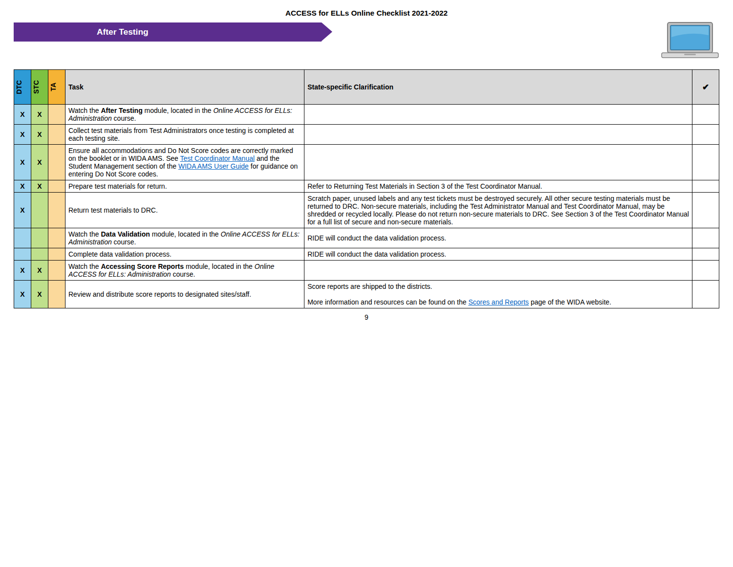ACCESS for ELLs Online Checklist 2021-2022
After Testing
| DTC | STC | TA | Task | State-specific Clarification | ✔ |
| --- | --- | --- | --- | --- | --- |
| X | X | | Watch the After Testing module, located in the Online ACCESS for ELLs: Administration course. | | |
| X | X | | Collect test materials from Test Administrators once testing is completed at each testing site. | | |
| X | X | | Ensure all accommodations and Do Not Score codes are correctly marked on the booklet or in WIDA AMS. See Test Coordinator Manual and the Student Management section of the WIDA AMS User Guide for guidance on entering Do Not Score codes. | | |
| X | X | | Prepare test materials for return. | Refer to Returning Test Materials in Section 3 of the Test Coordinator Manual. | |
| X | | | Return test materials to DRC. | Scratch paper, unused labels and any test tickets must be destroyed securely. All other secure testing materials must be returned to DRC. Non-secure materials, including the Test Administrator Manual and Test Coordinator Manual, may be shredded or recycled locally. Please do not return non-secure materials to DRC. See Section 3 of the Test Coordinator Manual for a full list of secure and non-secure materials. | |
| | | | Watch the Data Validation module, located in the Online ACCESS for ELLs: Administration course. | RIDE will conduct the data validation process. | |
| | | | Complete data validation process. | RIDE will conduct the data validation process. | |
| X | X | | Watch the Accessing Score Reports module, located in the Online ACCESS for ELLs: Administration course. | | |
| X | X | | Review and distribute score reports to designated sites/staff. | Score reports are shipped to the districts. More information and resources can be found on the Scores and Reports page of the WIDA website. | |
9